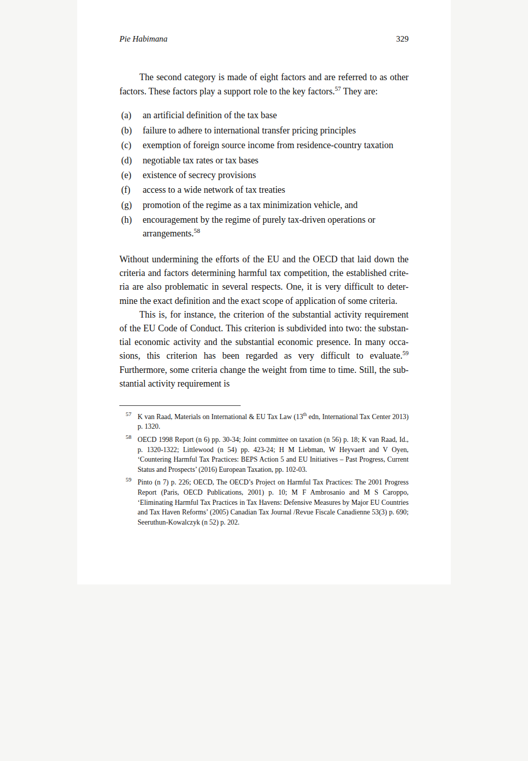Pie Habimana 329
The second category is made of eight factors and are referred to as other factors. These factors play a support role to the key factors.57 They are:
(a) an artificial definition of the tax base
(b) failure to adhere to international transfer pricing principles
(c) exemption of foreign source income from residence-country taxation
(d) negotiable tax rates or tax bases
(e) existence of secrecy provisions
(f) access to a wide network of tax treaties
(g) promotion of the regime as a tax minimization vehicle, and
(h) encouragement by the regime of purely tax-driven operations or arrangements.58
Without undermining the efforts of the EU and the OECD that laid down the criteria and factors determining harmful tax competition, the established criteria are also problematic in several respects. One, it is very difficult to determine the exact definition and the exact scope of application of some criteria.
This is, for instance, the criterion of the substantial activity requirement of the EU Code of Conduct. This criterion is subdivided into two: the substantial economic activity and the substantial economic presence. In many occasions, this criterion has been regarded as very difficult to evaluate.59 Furthermore, some criteria change the weight from time to time. Still, the substantial activity requirement is
57
K van Raad, Materials on International & EU Tax Law (13th edn, International Tax Center 2013) p. 1320.
58
OECD 1998 Report (n 6) pp. 30-34; Joint committee on taxation (n 56) p. 18; K van Raad, Id., p. 1320-1322; Littlewood (n 54) pp. 423-24; H M Liebman, W Heyvaert and V Oyen, ‘Countering Harmful Tax Practices: BEPS Action 5 and EU Initiatives – Past Progress, Current Status and Prospects’ (2016) European Taxation, pp. 102-03.
59
Pinto (n 7) p. 226; OECD, The OECD’s Project on Harmful Tax Practices: The 2001 Progress Report (Paris, OECD Publications, 2001) p. 10; M F Ambrosanio and M S Caroppo, ‘Eliminating Harmful Tax Practices in Tax Havens: Defensive Measures by Major EU Countries and Tax Haven Reforms’ (2005) Canadian Tax Journal /Revue Fiscale Canadienne 53(3) p. 690; Seeruthun-Kowalczyk (n 52) p. 202.